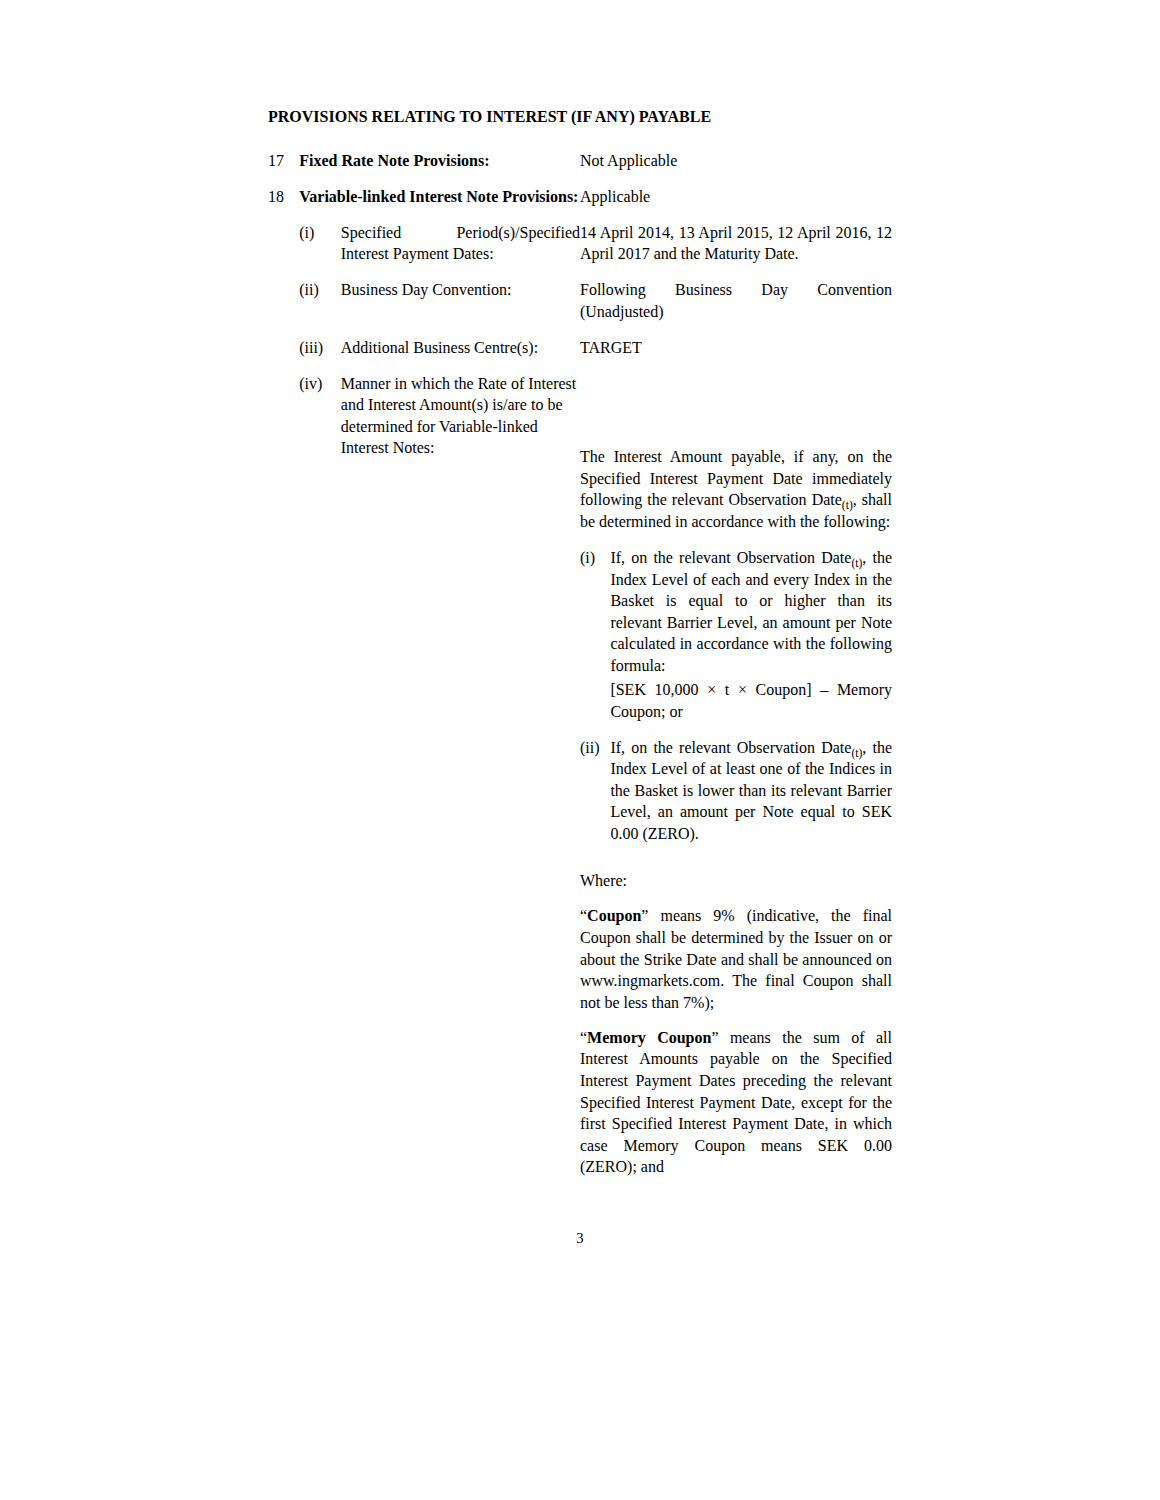PROVISIONS RELATING TO INTEREST (IF ANY) PAYABLE
| 17 | Fixed Rate Note Provisions: | Not Applicable |
| 18 | Variable-linked Interest Note Provisions: | Applicable |
| | / (i) / Specified Period(s)/Specified Interest Payment Dates: / | 14 April 2014, 13 April 2015, 12 April 2016, 12 April 2017 and the Maturity Date. |
| | / (ii) / Business Day Convention: / | Following Business Day Convention (Unadjusted) |
| | / (iii) / Additional Business Centre(s): / | TARGET |
| | / (iv) / Manner in which the Rate of Interest and Interest Amount(s) is/are to be determined for Variable-linked Interest Notes: / | The Interest Amount payable, if any, on the Specified Interest Payment Date immediately following the relevant Observation Date (t) , shall be determined in accordance with the following: (i) If, on the relevant Observation Date (t) , the Index Level of each and every Index in the Basket is equal to or higher than its relevant Barrier Level, an amount per Note calculated in accordance with the following formula: [SEK 10,000 × t × Coupon] – Memory Coupon; or (ii) If, on the relevant Observation Date (t) , the Index Level of at least one of the Indices in the Basket is lower than its relevant Barrier Level, an amount per Note equal to SEK 0.00 (ZERO). Where: “ Coupon ” means 9% (indicative, the final Coupon shall be determined by the Issuer on or about the Strike Date and shall be announced on www.ingmarkets.com. The final Coupon shall not be less than 7%); “ Memory Coupon ” means the sum of all Interest Amounts payable on the Specified Interest Payment Dates preceding the relevant Specified Interest Payment Date, except for the first Specified Interest Payment Date, in which case Memory Coupon means SEK 0.00 (ZERO); and |
3